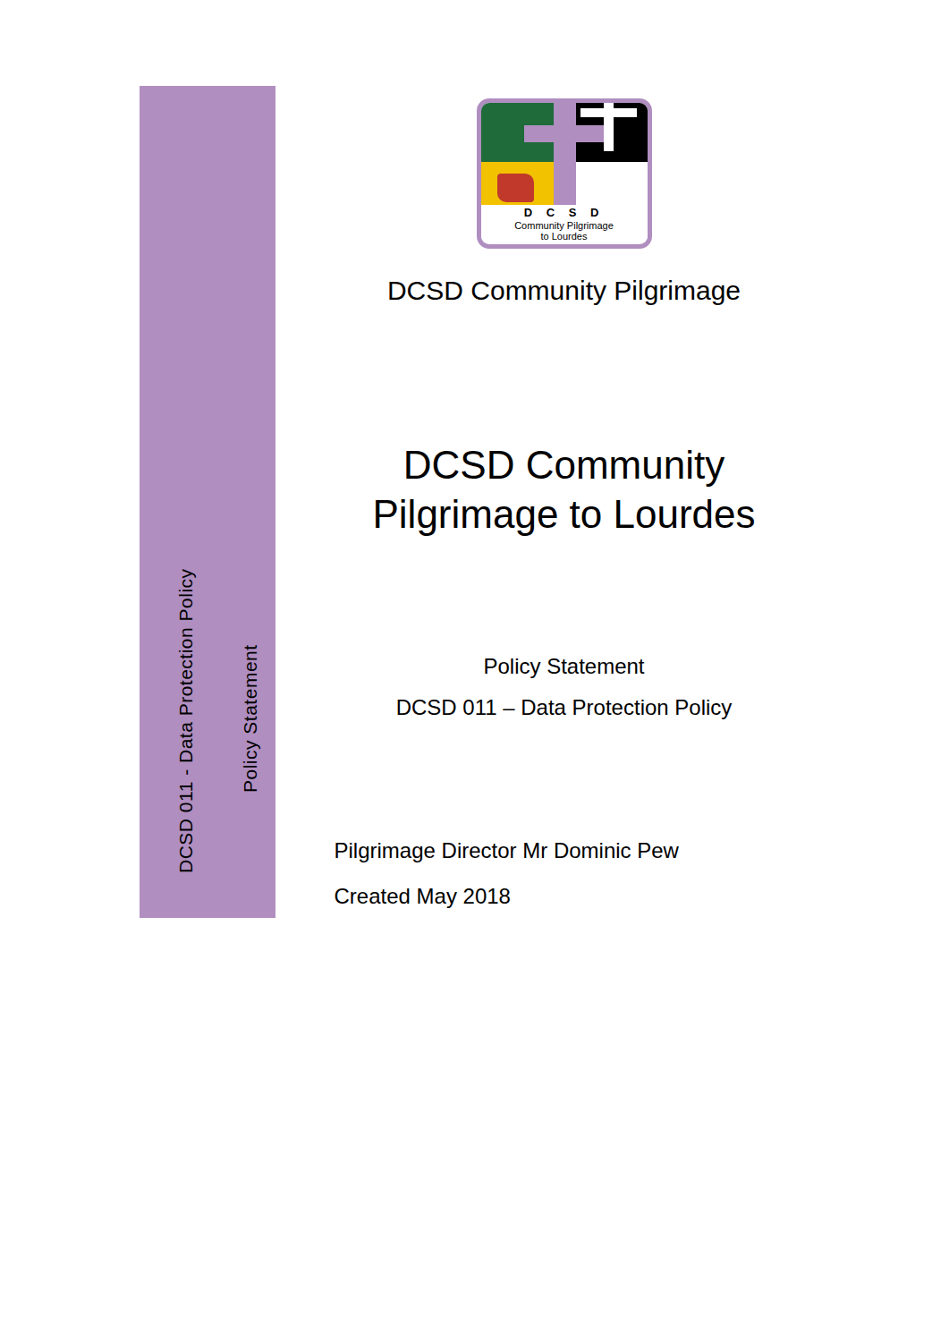DCSD 011 - Data Protection Policy Policy Statement
D C S D
Community Pilgrimage
to Lourdes
DCSD Community Pilgrimage
DCSD Community
Pilgrimage to Lourdes
Policy Statement
DCSD 011 – Data Protection Policy
Pilgrimage Director Mr Dominic Pew
Created May 2018